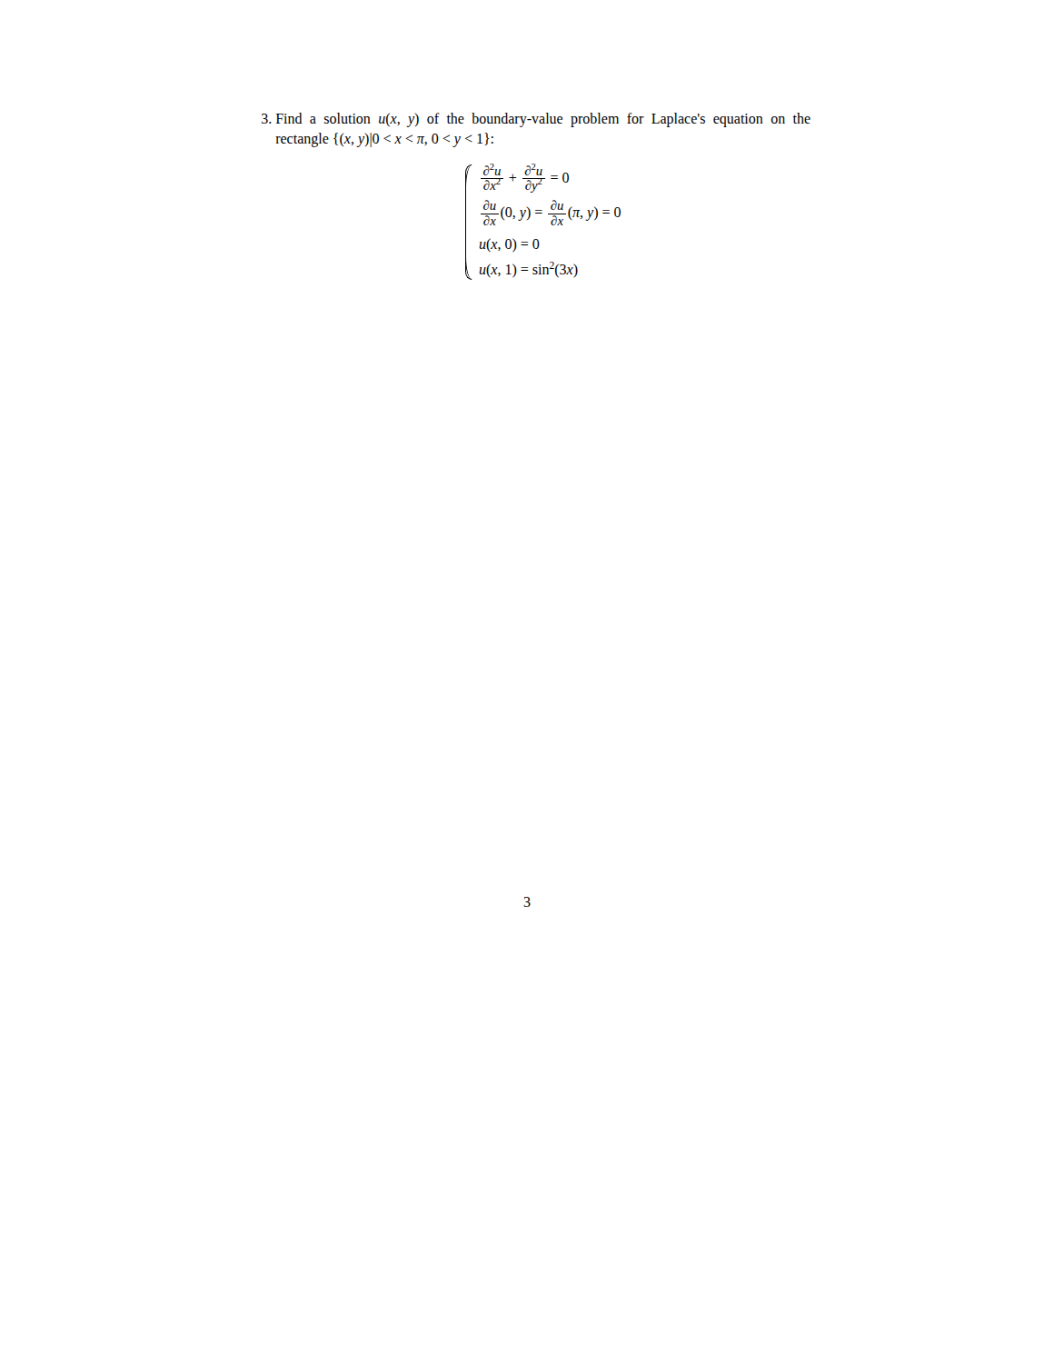Find a solution u(x, y) of the boundary-value problem for Laplace's equation on the rectangle {(x, y)|0 < x < π, 0 < y < 1}:
∂2u∂x2 + ∂2u∂y2 = 0
∂u∂x(0, y) = ∂u∂x(π, y) = 0
u(x, 0) = 0
u(x, 1) = sin2(3x)
3